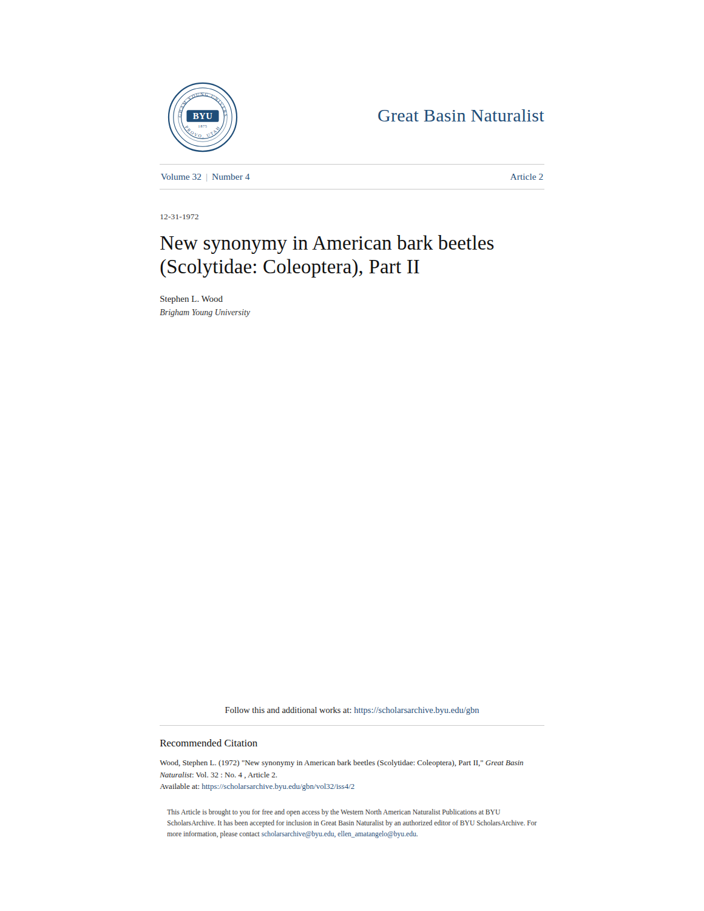BRIGHAM YOUNG UNIVERSITY PROVO, UTAH BYU 1875
Great Basin Naturalist
Volume 32|Number 4
Article 2
12-31-1972
New synonymy in American bark beetles
(Scolytidae: Coleoptera), Part II
Stephen L. Wood
Brigham Young University
Follow this and additional works at: https://scholarsarchive.byu.edu/gbn
Recommended Citation
Wood, Stephen L. (1972) "New synonymy in American bark beetles (Scolytidae: Coleoptera), Part II," Great Basin Naturalist: Vol. 32 : No. 4 , Article 2.
Available at: https://scholarsarchive.byu.edu/gbn/vol32/iss4/2
This Article is brought to you for free and open access by the Western North American Naturalist Publications at BYU ScholarsArchive. It has been accepted for inclusion in Great Basin Naturalist by an authorized editor of BYU ScholarsArchive. For more information, please contact scholarsarchive@byu.edu, ellen_amatangelo@byu.edu.